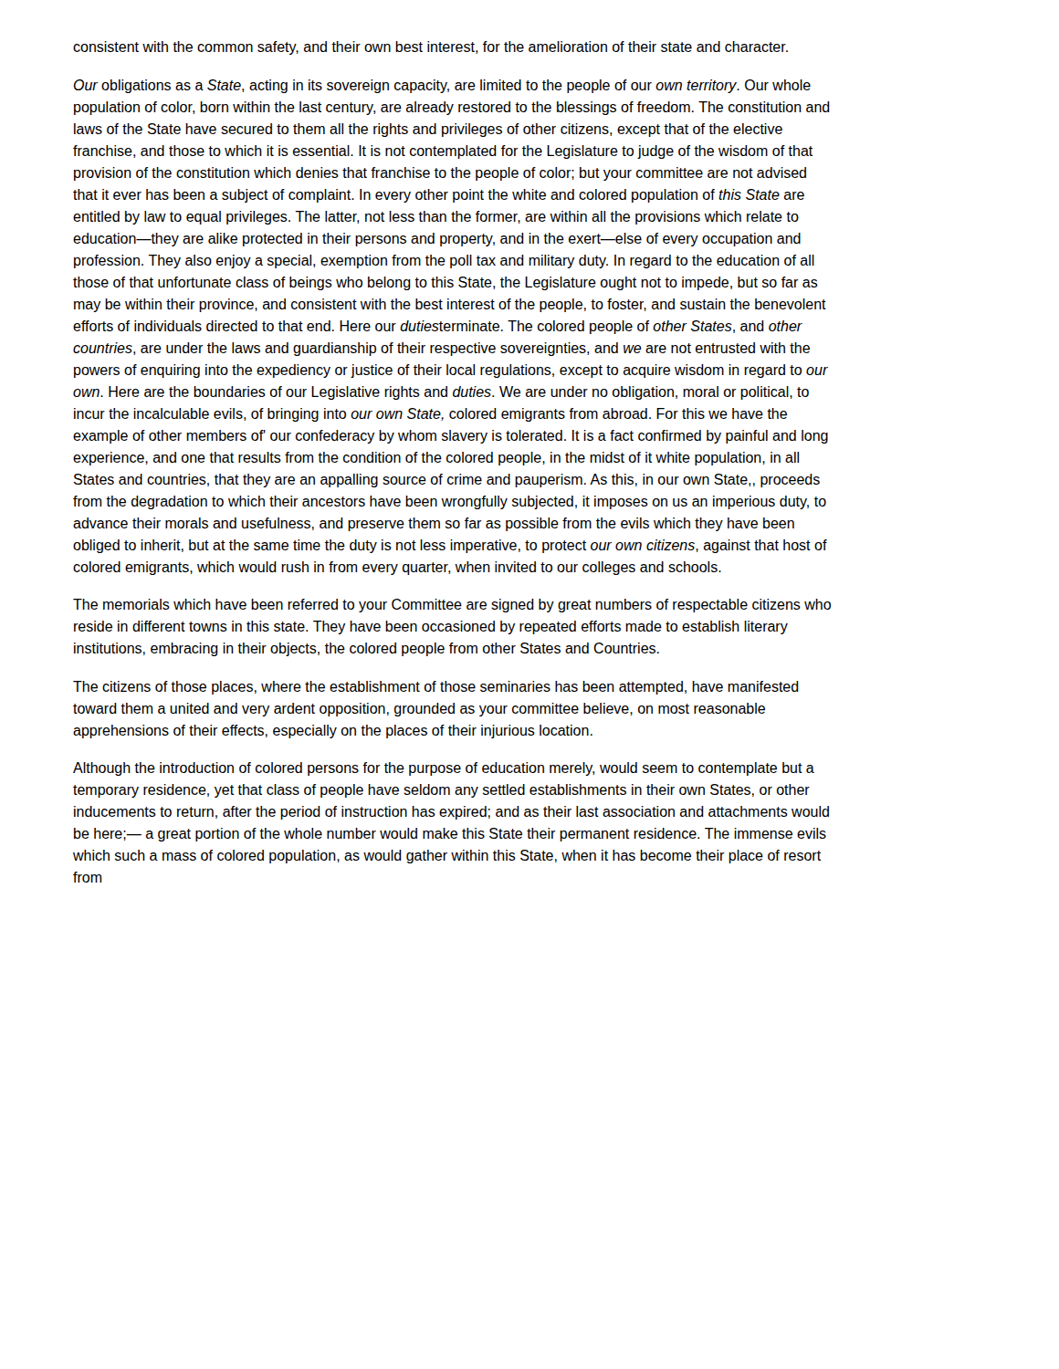consistent with the common safety, and their own best interest, for the amelioration of their state and character.
Our obligations as a State, acting in its sovereign capacity, are limited to the people of our own territory. Our whole population of color, born within the last century, are already restored to the blessings of freedom. The constitution and laws of the State have secured to them all the rights and privileges of other citizens, except that of the elective franchise, and those to which it is essential. It is not contemplated for the Legislature to judge of the wisdom of that provision of the constitution which denies that franchise to the people of color; but your committee are not advised that it ever has been a subject of complaint. In every other point the white and colored population of this State are entitled by law to equal privileges. The latter, not less than the former, are within all the provisions which relate to education—they are alike protected in their persons and property, and in the exert—else of every occupation and profession. They also enjoy a special, exemption from the poll tax and military duty. In regard to the education of all those of that unfortunate class of beings who belong to this State, the Legislature ought not to impede, but so far as may be within their province, and consistent with the best interest of the people, to foster, and sustain the benevolent efforts of individuals directed to that end. Here our dutiesterminate. The colored people of other States, and other countries, are under the laws and guardianship of their respective sovereignties, and we are not entrusted with the powers of enquiring into the expediency or justice of their local regulations, except to acquire wisdom in regard to our own. Here are the boundaries of our Legislative rights and duties. We are under no obligation, moral or political, to incur the incalculable evils, of bringing into our own State, colored emigrants from abroad. For this we have the example of other members of' our confederacy by whom slavery is tolerated. It is a fact confirmed by painful and long experience, and one that results from the condition of the colored people, in the midst of it white population, in all States and countries, that they are an appalling source of crime and pauperism. As this, in our own State,, proceeds from the degradation to which their ancestors have been wrongfully subjected, it imposes on us an imperious duty, to advance their morals and usefulness, and preserve them so far as possible from the evils which they have been obliged to inherit, but at the same time the duty is not less imperative, to protect our own citizens, against that host of colored emigrants, which would rush in from every quarter, when invited to our colleges and schools.
The memorials which have been referred to your Committee are signed by great numbers of respectable citizens who reside in different towns in this state. They have been occasioned by repeated efforts made to establish literary institutions, embracing in their objects, the colored people from other States and Countries.
The citizens of those places, where the establishment of those seminaries has been attempted, have manifested toward them a united and very ardent opposition, grounded as your committee believe, on most reasonable apprehensions of their effects, especially on the places of their injurious location.
Although the introduction of colored persons for the purpose of education merely, would seem to contemplate but a temporary residence, yet that class of people have seldom any settled establishments in their own States, or other inducements to return, after the period of instruction has expired; and as their last association and attachments would be here;— a great portion of the whole number would make this State their permanent residence. The immense evils which such a mass of colored population, as would gather within this State, when it has become their place of resort from